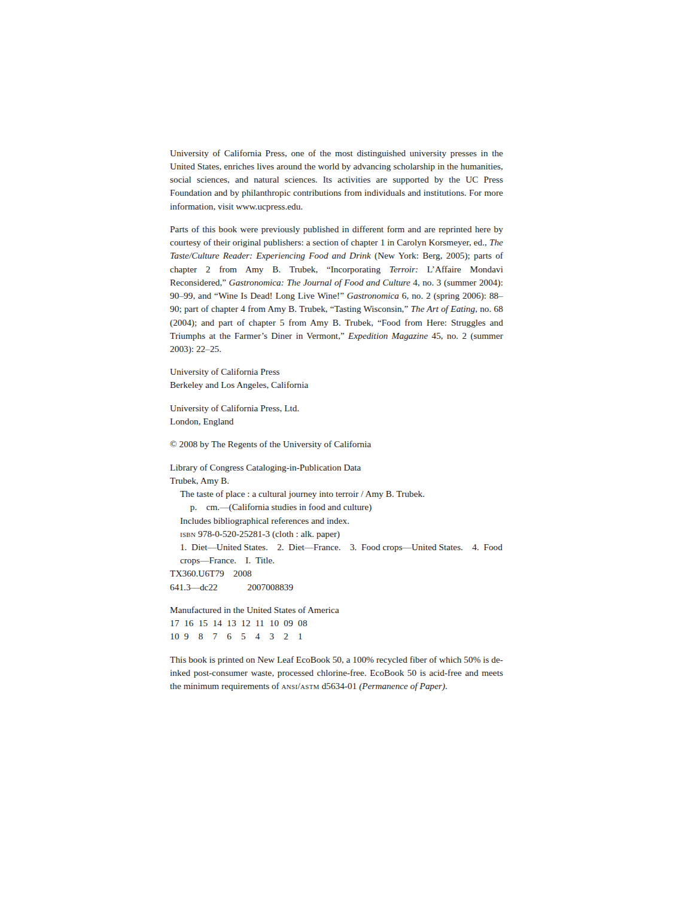University of California Press, one of the most distinguished university presses in the United States, enriches lives around the world by advancing scholarship in the humanities, social sciences, and natural sciences. Its activities are supported by the UC Press Foundation and by philanthropic contributions from individuals and institutions. For more information, visit www.ucpress.edu.
Parts of this book were previously published in different form and are reprinted here by courtesy of their original publishers: a section of chapter 1 in Carolyn Korsmeyer, ed., The Taste/Culture Reader: Experiencing Food and Drink (New York: Berg, 2005); parts of chapter 2 from Amy B. Trubek, “Incorporating Terroir: L’Affaire Mondavi Reconsidered,” Gastronomica: The Journal of Food and Culture 4, no. 3 (summer 2004): 90–99, and “Wine Is Dead! Long Live Wine!” Gastronomica 6, no. 2 (spring 2006): 88–90; part of chapter 4 from Amy B. Trubek, “Tasting Wisconsin,” The Art of Eating, no. 68 (2004); and part of chapter 5 from Amy B. Trubek, “Food from Here: Struggles and Triumphs at the Farmer’s Diner in Vermont,” Expedition Magazine 45, no. 2 (summer 2003): 22–25.
University of California Press
Berkeley and Los Angeles, California
University of California Press, Ltd.
London, England
© 2008 by The Regents of the University of California
Library of Congress Cataloging-in-Publication Data
Trubek, Amy B.
The taste of place : a cultural journey into terroir / Amy B. Trubek.
p. cm.—(California studies in food and culture)
Includes bibliographical references and index.
isbn 978-0-520-25281-3 (cloth : alk. paper)
1. Diet—United States. 2. Diet—France. 3. Food crops—United States. 4. Food crops—France. I. Title.
TX360.U6T79 2008
641.3—dc22 2007008839
Manufactured in the United States of America
17161514131211100908
10987654321
This book is printed on New Leaf EcoBook 50, a 100% recycled fiber of which 50% is de-inked post-consumer waste, processed chlorine-free. EcoBook 50 is acid-free and meets the minimum requirements of ansi/astm d5634-01 (Permanence of Paper).